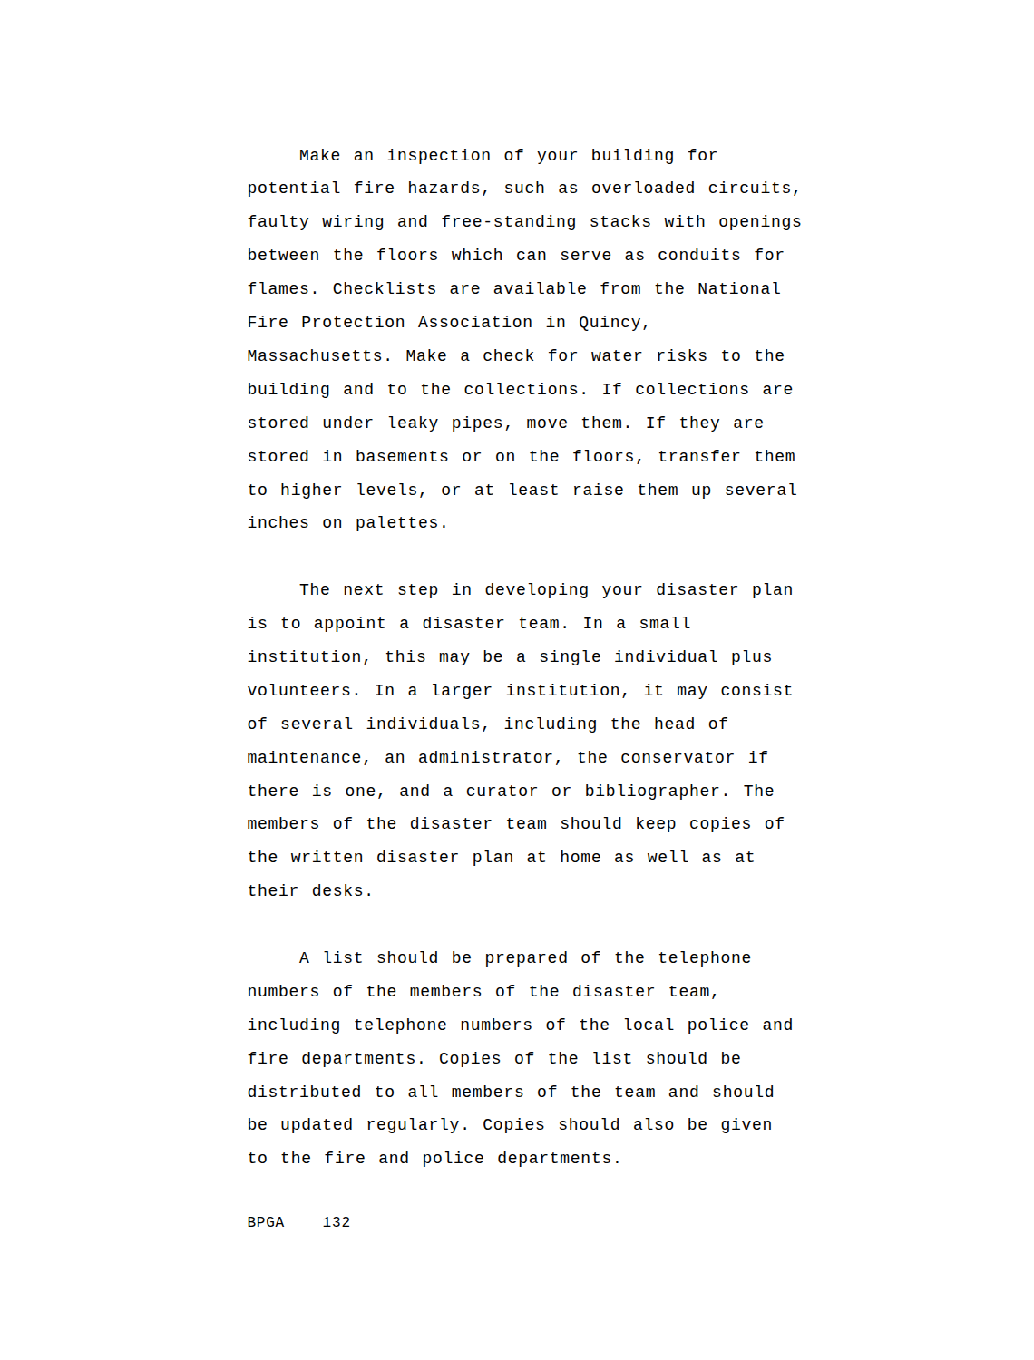Make an inspection of your building for potential fire hazards, such as overloaded circuits, faulty wiring and free-standing stacks with openings between the floors which can serve as conduits for flames. Checklists are available from the National Fire Protection Association in Quincy, Massachusetts. Make a check for water risks to the building and to the collections. If collections are stored under leaky pipes, move them. If they are stored in basements or on the floors, transfer them to higher levels, or at least raise them up several inches on palettes.
The next step in developing your disaster plan is to appoint a disaster team. In a small institution, this may be a single individual plus volunteers. In a larger institution, it may consist of several individuals, including the head of maintenance, an administrator, the conservator if there is one, and a curator or bibliographer. The members of the disaster team should keep copies of the written disaster plan at home as well as at their desks.
A list should be prepared of the telephone numbers of the members of the disaster team, including telephone numbers of the local police and fire departments. Copies of the list should be distributed to all members of the team and should be updated regularly. Copies should also be given to the fire and police departments.
BPGA132